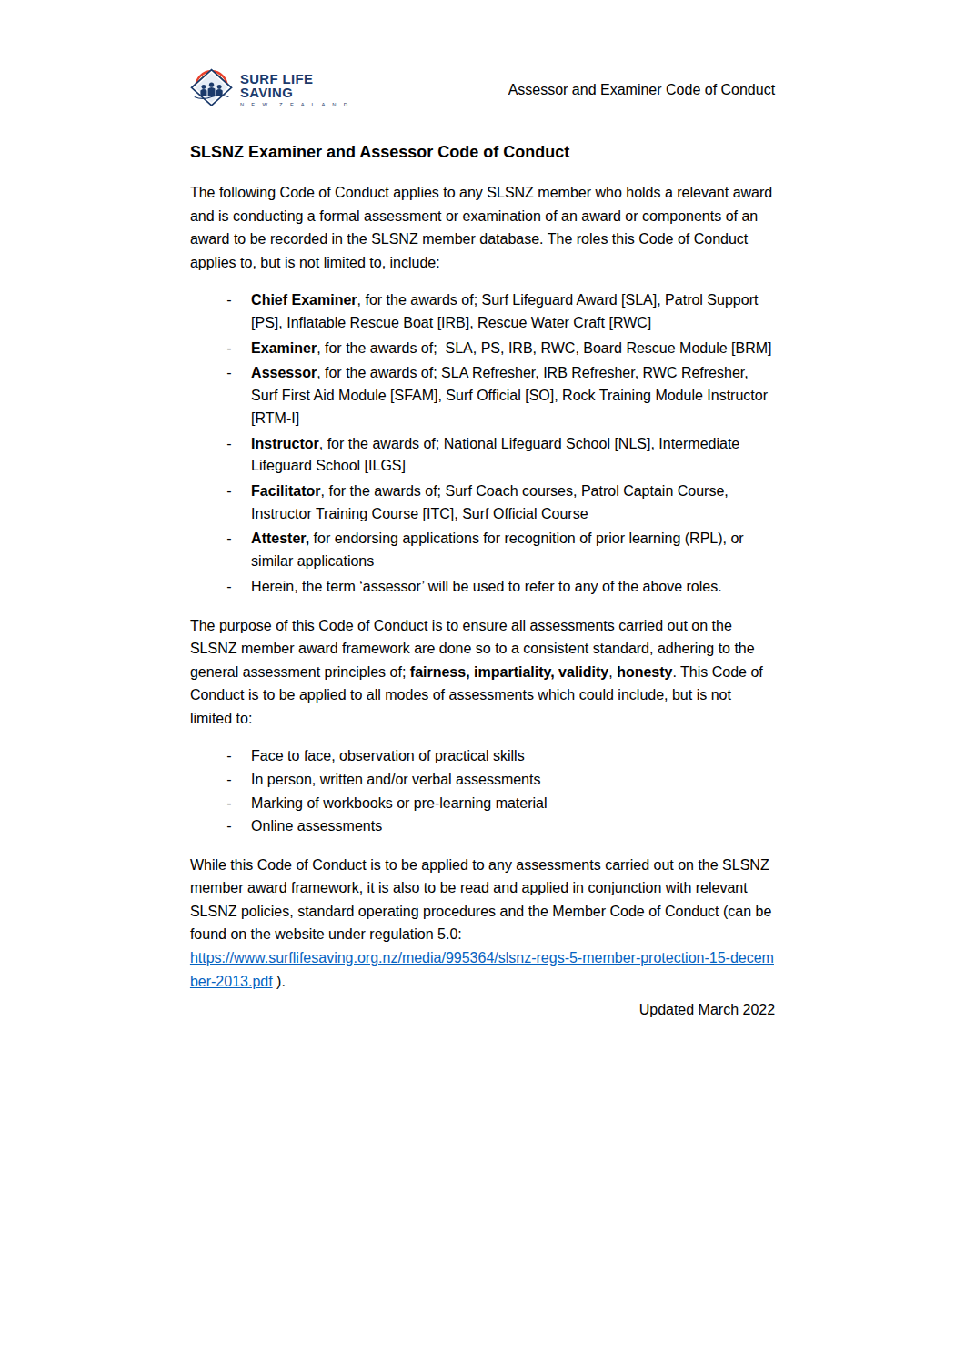SURF LIFE SAVING N E W Z E A L A N D
Assessor and Examiner Code of Conduct
SLSNZ Examiner and Assessor Code of Conduct
The following Code of Conduct applies to any SLSNZ member who holds a relevant award and is conducting a formal assessment or examination of an award or components of an award to be recorded in the SLSNZ member database. The roles this Code of Conduct applies to, but is not limited to, include:
Chief Examiner, for the awards of; Surf Lifeguard Award [SLA], Patrol Support [PS], Inflatable Rescue Boat [IRB], Rescue Water Craft [RWC]
Examiner, for the awards of; SLA, PS, IRB, RWC, Board Rescue Module [BRM]
Assessor, for the awards of; SLA Refresher, IRB Refresher, RWC Refresher, Surf First Aid Module [SFAM], Surf Official [SO], Rock Training Module Instructor [RTM-I]
Instructor, for the awards of; National Lifeguard School [NLS], Intermediate Lifeguard School [ILGS]
Facilitator, for the awards of; Surf Coach courses, Patrol Captain Course, Instructor Training Course [ITC], Surf Official Course
Attester, for endorsing applications for recognition of prior learning (RPL), or similar applications
Herein, the term ‘assessor’ will be used to refer to any of the above roles.
The purpose of this Code of Conduct is to ensure all assessments carried out on the SLSNZ member award framework are done so to a consistent standard, adhering to the general assessment principles of; fairness, impartiality, validity, honesty. This Code of Conduct is to be applied to all modes of assessments which could include, but is not limited to:
Face to face, observation of practical skills
In person, written and/or verbal assessments
Marking of workbooks or pre-learning material
Online assessments
While this Code of Conduct is to be applied to any assessments carried out on the SLSNZ member award framework, it is also to be read and applied in conjunction with relevant SLSNZ policies, standard operating procedures and the Member Code of Conduct (can be found on the website under regulation 5.0:
https://www.surflifesaving.org.nz/media/995364/slsnz-regs-5-member-protection-15-december-2013.pdf ).
Updated March 2022